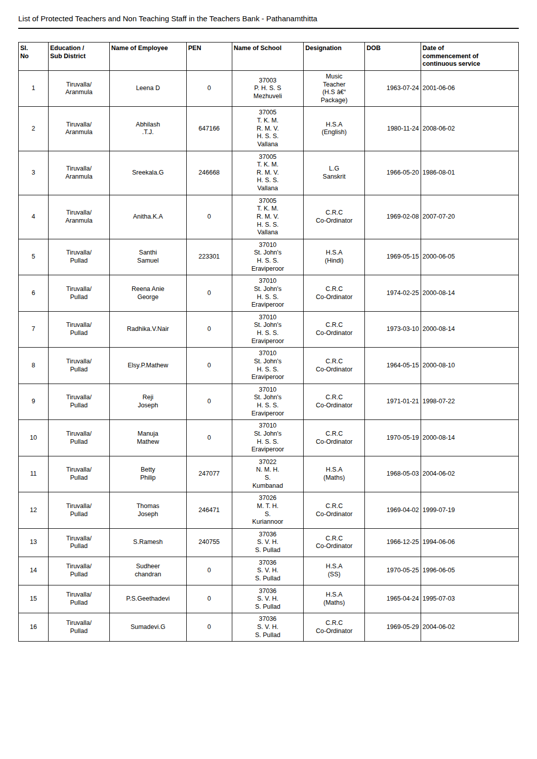List of Protected Teachers and Non Teaching Staff in the Teachers Bank - Pathanamthitta
| Sl. No | Education / Sub District | Name of Employee | PEN | Name of School | Designation | DOB | Date of commencement of continuous service |
| --- | --- | --- | --- | --- | --- | --- | --- |
| 1 | Tiruvalla/ Aranmula | Leena D | 0 | 37003 P. H. S. S Mezhuveli | Music Teacher (H.S â€“ Package) | 1963-07-24 | 2001-06-06 |
| 2 | Tiruvalla/ Aranmula | Abhilash .T.J. | 647166 | 37005 T. K. M. R. M. V. H. S. S. Vallana | H.S.A (English) | 1980-11-24 | 2008-06-02 |
| 3 | Tiruvalla/ Aranmula | Sreekala.G | 246668 | 37005 T. K. M. R. M. V. H. S. S. Vallana | L.G Sanskrit | 1966-05-20 | 1986-08-01 |
| 4 | Tiruvalla/ Aranmula | Anitha.K.A | 0 | 37005 T. K. M. R. M. V. H. S. S. Vallana | C.R.C Co-Ordinator | 1969-02-08 | 2007-07-20 |
| 5 | Tiruvalla/ Pullad | Santhi Samuel | 223301 | 37010 St. John's H. S. S. Eraviperoor | H.S.A (Hindi) | 1969-05-15 | 2000-06-05 |
| 6 | Tiruvalla/ Pullad | Reena Anie George | 0 | 37010 St. John's H. S. S. Eraviperoor | C.R.C Co-Ordinator | 1974-02-25 | 2000-08-14 |
| 7 | Tiruvalla/ Pullad | Radhika.V.Nair | 0 | 37010 St. John's H. S. S. Eraviperoor | C.R.C Co-Ordinator | 1973-03-10 | 2000-08-14 |
| 8 | Tiruvalla/ Pullad | Elsy.P.Mathew | 0 | 37010 St. John's H. S. S. Eraviperoor | C.R.C Co-Ordinator | 1964-05-15 | 2000-08-10 |
| 9 | Tiruvalla/ Pullad | Reji Joseph | 0 | 37010 St. John's H. S. S. Eraviperoor | C.R.C Co-Ordinator | 1971-01-21 | 1998-07-22 |
| 10 | Tiruvalla/ Pullad | Manuja Mathew | 0 | 37010 St. John's H. S. S. Eraviperoor | C.R.C Co-Ordinator | 1970-05-19 | 2000-08-14 |
| 11 | Tiruvalla/ Pullad | Betty Philip | 247077 | 37022 N. M. H. S. Kumbanad | H.S.A (Maths) | 1968-05-03 | 2004-06-02 |
| 12 | Tiruvalla/ Pullad | Thomas Joseph | 246471 | 37026 M. T. H. S. Kuriannoor | C.R.C Co-Ordinator | 1969-04-02 | 1999-07-19 |
| 13 | Tiruvalla/ Pullad | S.Ramesh | 240755 | 37036 S. V. H. S. Pullad | C.R.C Co-Ordinator | 1966-12-25 | 1994-06-06 |
| 14 | Tiruvalla/ Pullad | Sudheer chandran | 0 | 37036 S. V. H. S. Pullad | H.S.A (SS) | 1970-05-25 | 1996-06-05 |
| 15 | Tiruvalla/ Pullad | P.S.Geethadevi | 0 | 37036 S. V. H. S. Pullad | H.S.A (Maths) | 1965-04-24 | 1995-07-03 |
| 16 | Tiruvalla/ Pullad | Sumadevi.G | 0 | 37036 S. V. H. S. Pullad | C.R.C Co-Ordinator | 1969-05-29 | 2004-06-02 |